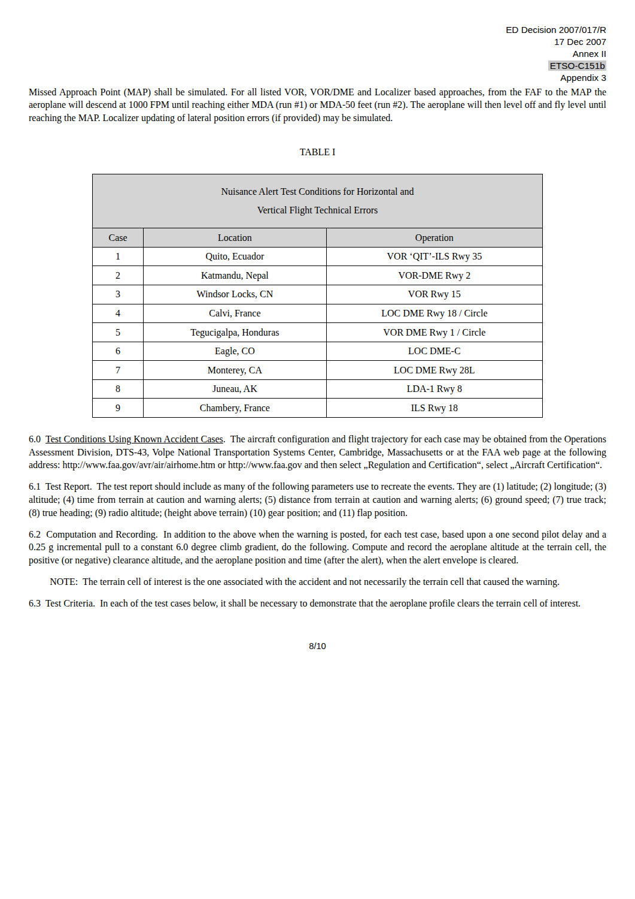ED Decision 2007/017/R
17 Dec 2007
Annex II
ETSO-C151b
Appendix 3
Missed Approach Point (MAP) shall be simulated. For all listed VOR, VOR/DME and Localizer based approaches, from the FAF to the MAP the aeroplane will descend at 1000 FPM until reaching either MDA (run #1) or MDA-50 feet (run #2). The aeroplane will then level off and fly level until reaching the MAP. Localizer updating of lateral position errors (if provided) may be simulated.
TABLE I
| Nuisance Alert Test Conditions for Horizontal and Vertical Flight Technical Errors |
| Case | Location | Operation |
| 1 | Quito, Ecuador | VOR ‘QIT’-ILS Rwy 35 |
| 2 | Katmandu, Nepal | VOR-DME Rwy 2 |
| 3 | Windsor Locks, CN | VOR Rwy 15 |
| 4 | Calvi, France | LOC DME Rwy 18 / Circle |
| 5 | Tegucigalpa, Honduras | VOR DME Rwy 1 / Circle |
| 6 | Eagle, CO | LOC DME-C |
| 7 | Monterey, CA | LOC DME Rwy 28L |
| 8 | Juneau, AK | LDA-1 Rwy 8 |
| 9 | Chambery, France | ILS Rwy 18 |
6.0 Test Conditions Using Known Accident Cases. The aircraft configuration and flight trajectory for each case may be obtained from the Operations Assessment Division, DTS-43, Volpe National Transportation Systems Center, Cambridge, Massachusetts or at the FAA web page at the following address: http://www.faa.gov/avr/air/airhome.htm or http://www.faa.gov and then select „Regulation and Certification“, select „Aircraft Certification“.
6.1 Test Report. The test report should include as many of the following parameters use to recreate the events. They are (1) latitude; (2) longitude; (3) altitude; (4) time from terrain at caution and warning alerts; (5) distance from terrain at caution and warning alerts; (6) ground speed; (7) true track; (8) true heading; (9) radio altitude; (height above terrain) (10) gear position; and (11) flap position.
6.2 Computation and Recording. In addition to the above when the warning is posted, for each test case, based upon a one second pilot delay and a 0.25 g incremental pull to a constant 6.0 degree climb gradient, do the following. Compute and record the aeroplane altitude at the terrain cell, the positive (or negative) clearance altitude, and the aeroplane position and time (after the alert), when the alert envelope is cleared.
NOTE: The terrain cell of interest is the one associated with the accident and not necessarily the terrain cell that caused the warning.
6.3 Test Criteria. In each of the test cases below, it shall be necessary to demonstrate that the aeroplane profile clears the terrain cell of interest.
8/10